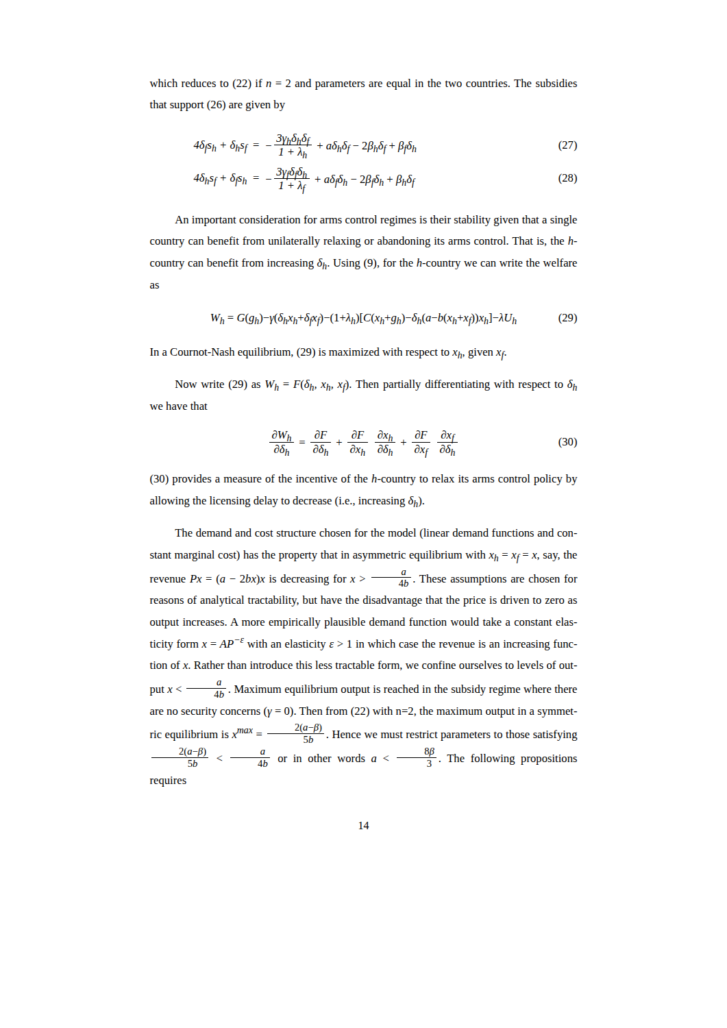which reduces to (22) if n = 2 and parameters are equal in the two countries. The subsidies that support (26) are given by
| 4δ f s h + δ h s f | = | − 3γ h δ h δ f 1 + λ h + aδ h δ f − 2 β h δ f + β f δ h | (27) |
| 4δ h s f + δ f s h | = | − 3γ f δ f δ h 1 + λ f + aδ f δ h − 2 β f δ h + β h δ f | (28) |
An important consideration for arms control regimes is their stability given that a single country can benefit from unilaterally relaxing or abandoning its arms control. That is, the h-country can benefit from increasing δh. Using (9), for the h-country we can write the welfare as
Wh = G(gh)−γ(δhxh+δfxf)−(1+λh)[C(xh+gh)−δh(a−b(xh+xf))xh]−λUh (29)
In a Cournot-Nash equilibrium, (29) is maximized with respect to xh, given xf.
Now write (29) as Wh = F(δh, xh, xf). Then partially differentiating with respect to δh we have that
∂Wh∂δh = ∂F∂δh + ∂F∂xh ∂xh∂δh + ∂F∂xf ∂xf∂δh (30)
(30) provides a measure of the incentive of the h-country to relax its arms control policy by allowing the licensing delay to decrease (i.e., increasing δh).
The demand and cost structure chosen for the model (linear demand functions and constant marginal cost) has the property that in asymmetric equilibrium with xh = xf = x, say, the revenue Px = (a − 2bx)x is decreasing for x > a 4b. These assumptions are chosen for reasons of analytical tractability, but have the disadvantage that the price is driven to zero as output increases. A more empirically plausible demand function would take a constant elasticity form x = AP−ε with an elasticity ε > 1 in which case the revenue is an increasing function of x. Rather than introduce this less tractable form, we confine ourselves to levels of output x < a 4b. Maximum equilibrium output is reached in the subsidy regime where there are no security concerns (γ = 0). Then from (22) with n=2, the maximum output in a symmetric equilibrium is xmax = 2(a−β) 5b. Hence we must restrict parameters to those satisfying 2(a−β) 5b < a 4b or in other words a < 8β 3. The following propositions requires
14